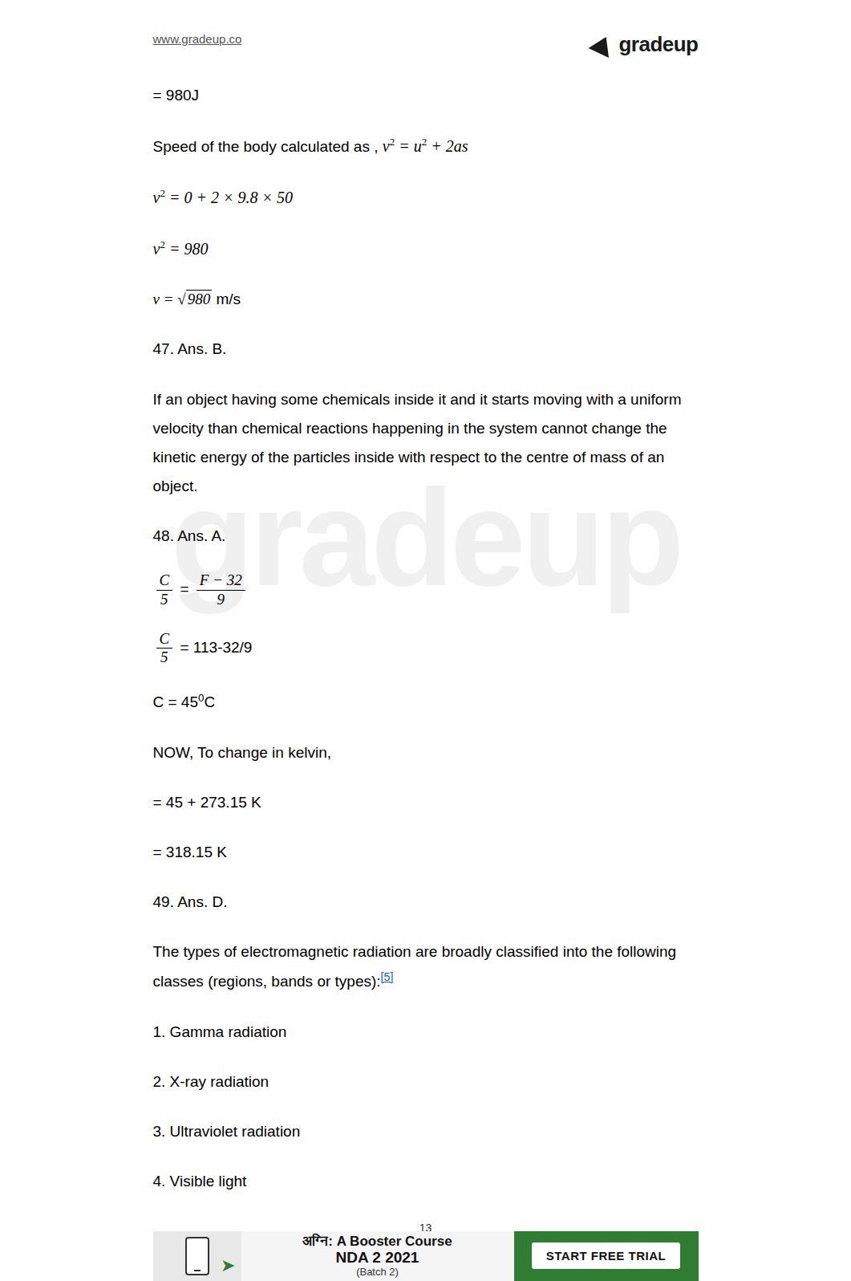gradeup
www.gradeup.co
gradeup
= 980J
Speed of the body calculated as , v2 = u2 + 2as
v2 = 0 + 2 × 9.8 × 50
v2 = 980
v = √980 m/s
47. Ans. B.
If an object having some chemicals inside it and it starts moving with a uniform velocity than chemical reactions happening in the system cannot change the kinetic energy of the particles inside with respect to the centre of mass of an object.
48. Ans. A.
C 5 = F − 329
C 5 = 113-32/9
C = 450 C
NOW, To change in kelvin,
= 45 + 273.15 K
= 318.15 K
49. Ans. D.
The types of electromagnetic radiation are broadly classified into the following classes (regions, bands or types):[5]
1. Gamma radiation
2. X-ray radiation
3. Ultraviolet radiation
4. Visible light
13
➤
अग्नि: A Booster Course
NDA 2 2021
(Batch 2)
START FREE TRIAL